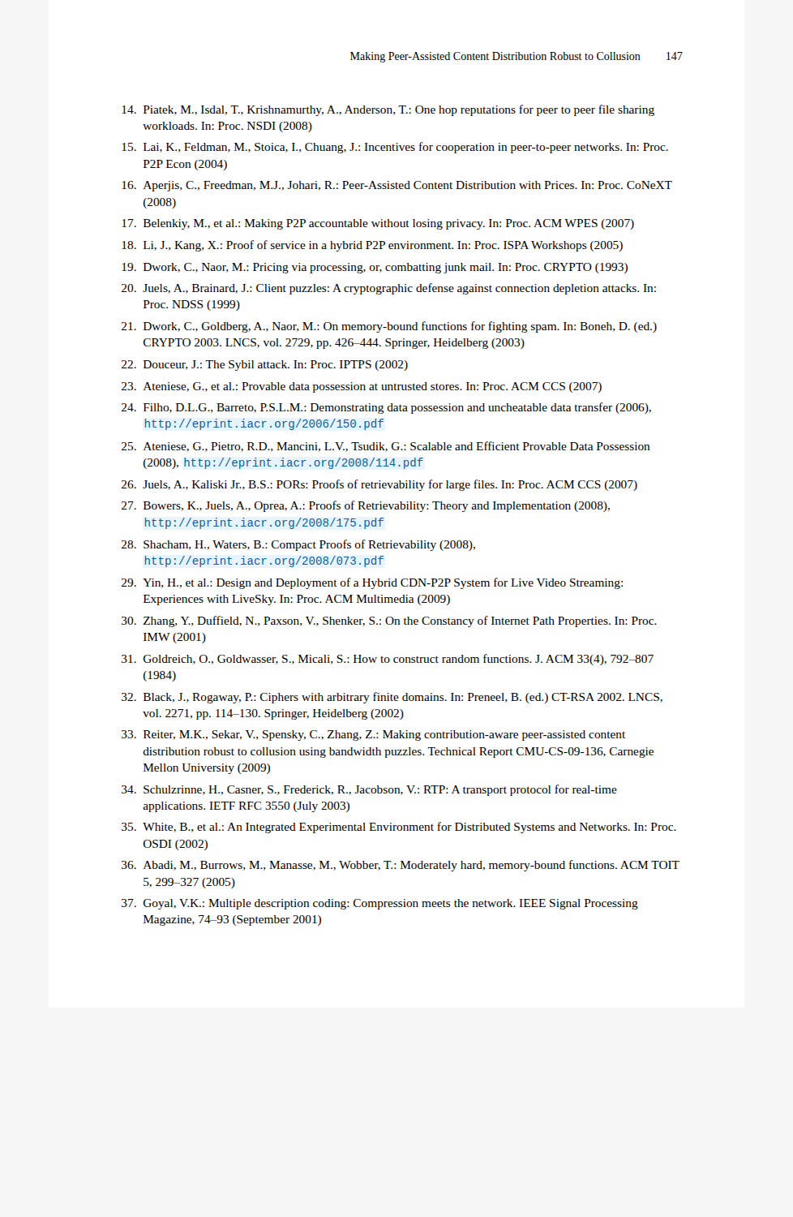Making Peer-Assisted Content Distribution Robust to Collusion 147
Piatek, M., Isdal, T., Krishnamurthy, A., Anderson, T.: One hop reputations for peer to peer file sharing workloads. In: Proc. NSDI (2008)
Lai, K., Feldman, M., Stoica, I., Chuang, J.: Incentives for cooperation in peer-to-peer networks. In: Proc. P2P Econ (2004)
Aperjis, C., Freedman, M.J., Johari, R.: Peer-Assisted Content Distribution with Prices. In: Proc. CoNeXT (2008)
Belenkiy, M., et al.: Making P2P accountable without losing privacy. In: Proc. ACM WPES (2007)
Li, J., Kang, X.: Proof of service in a hybrid P2P environment. In: Proc. ISPA Workshops (2005)
Dwork, C., Naor, M.: Pricing via processing, or, combatting junk mail. In: Proc. CRYPTO (1993)
Juels, A., Brainard, J.: Client puzzles: A cryptographic defense against connection depletion attacks. In: Proc. NDSS (1999)
Dwork, C., Goldberg, A., Naor, M.: On memory-bound functions for fighting spam. In: Boneh, D. (ed.) CRYPTO 2003. LNCS, vol. 2729, pp. 426–444. Springer, Heidelberg (2003)
Douceur, J.: The Sybil attack. In: Proc. IPTPS (2002)
Ateniese, G., et al.: Provable data possession at untrusted stores. In: Proc. ACM CCS (2007)
Filho, D.L.G., Barreto, P.S.L.M.: Demonstrating data possession and uncheatable data transfer (2006), http://eprint.iacr.org/2006/150.pdf
Ateniese, G., Pietro, R.D., Mancini, L.V., Tsudik, G.: Scalable and Efficient Provable Data Possession (2008), http://eprint.iacr.org/2008/114.pdf
Juels, A., Kaliski Jr., B.S.: PORs: Proofs of retrievability for large files. In: Proc. ACM CCS (2007)
Bowers, K., Juels, A., Oprea, A.: Proofs of Retrievability: Theory and Implementation (2008), http://eprint.iacr.org/2008/175.pdf
Shacham, H., Waters, B.: Compact Proofs of Retrievability (2008),
http://eprint.iacr.org/2008/073.pdf
Yin, H., et al.: Design and Deployment of a Hybrid CDN-P2P System for Live Video Streaming: Experiences with LiveSky. In: Proc. ACM Multimedia (2009)
Zhang, Y., Duffield, N., Paxson, V., Shenker, S.: On the Constancy of Internet Path Properties. In: Proc. IMW (2001)
Goldreich, O., Goldwasser, S., Micali, S.: How to construct random functions. J. ACM 33(4), 792–807 (1984)
Black, J., Rogaway, P.: Ciphers with arbitrary finite domains. In: Preneel, B. (ed.) CT-RSA 2002. LNCS, vol. 2271, pp. 114–130. Springer, Heidelberg (2002)
Reiter, M.K., Sekar, V., Spensky, C., Zhang, Z.: Making contribution-aware peer-assisted content distribution robust to collusion using bandwidth puzzles. Technical Report CMU-CS-09-136, Carnegie Mellon University (2009)
Schulzrinne, H., Casner, S., Frederick, R., Jacobson, V.: RTP: A transport protocol for real-time applications. IETF RFC 3550 (July 2003)
White, B., et al.: An Integrated Experimental Environment for Distributed Systems and Networks. In: Proc. OSDI (2002)
Abadi, M., Burrows, M., Manasse, M., Wobber, T.: Moderately hard, memory-bound functions. ACM TOIT 5, 299–327 (2005)
Goyal, V.K.: Multiple description coding: Compression meets the network. IEEE Signal Processing Magazine, 74–93 (September 2001)